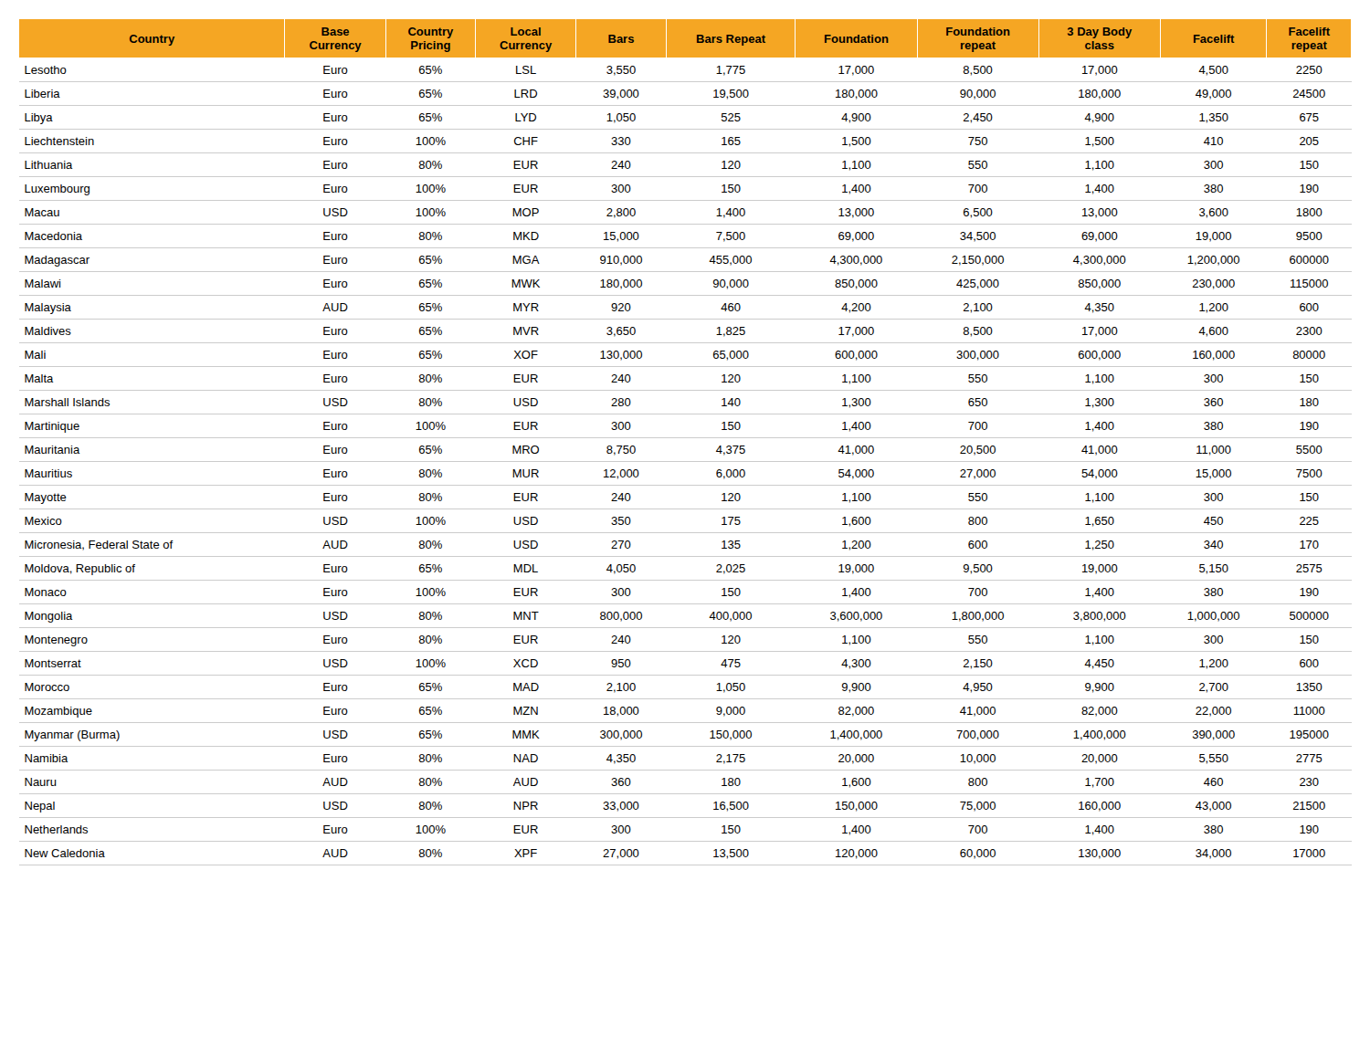| Country | Base Currency | Country Pricing | Local Currency | Bars | Bars Repeat | Foundation | Foundation repeat | 3 Day Body class | Facelift | Facelift repeat |
| --- | --- | --- | --- | --- | --- | --- | --- | --- | --- | --- |
| Lesotho | Euro | 65% | LSL | 3,550 | 1,775 | 17,000 | 8,500 | 17,000 | 4,500 | 2250 |
| Liberia | Euro | 65% | LRD | 39,000 | 19,500 | 180,000 | 90,000 | 180,000 | 49,000 | 24500 |
| Libya | Euro | 65% | LYD | 1,050 | 525 | 4,900 | 2,450 | 4,900 | 1,350 | 675 |
| Liechtenstein | Euro | 100% | CHF | 330 | 165 | 1,500 | 750 | 1,500 | 410 | 205 |
| Lithuania | Euro | 80% | EUR | 240 | 120 | 1,100 | 550 | 1,100 | 300 | 150 |
| Luxembourg | Euro | 100% | EUR | 300 | 150 | 1,400 | 700 | 1,400 | 380 | 190 |
| Macau | USD | 100% | MOP | 2,800 | 1,400 | 13,000 | 6,500 | 13,000 | 3,600 | 1800 |
| Macedonia | Euro | 80% | MKD | 15,000 | 7,500 | 69,000 | 34,500 | 69,000 | 19,000 | 9500 |
| Madagascar | Euro | 65% | MGA | 910,000 | 455,000 | 4,300,000 | 2,150,000 | 4,300,000 | 1,200,000 | 600000 |
| Malawi | Euro | 65% | MWK | 180,000 | 90,000 | 850,000 | 425,000 | 850,000 | 230,000 | 115000 |
| Malaysia | AUD | 65% | MYR | 920 | 460 | 4,200 | 2,100 | 4,350 | 1,200 | 600 |
| Maldives | Euro | 65% | MVR | 3,650 | 1,825 | 17,000 | 8,500 | 17,000 | 4,600 | 2300 |
| Mali | Euro | 65% | XOF | 130,000 | 65,000 | 600,000 | 300,000 | 600,000 | 160,000 | 80000 |
| Malta | Euro | 80% | EUR | 240 | 120 | 1,100 | 550 | 1,100 | 300 | 150 |
| Marshall Islands | USD | 80% | USD | 280 | 140 | 1,300 | 650 | 1,300 | 360 | 180 |
| Martinique | Euro | 100% | EUR | 300 | 150 | 1,400 | 700 | 1,400 | 380 | 190 |
| Mauritania | Euro | 65% | MRO | 8,750 | 4,375 | 41,000 | 20,500 | 41,000 | 11,000 | 5500 |
| Mauritius | Euro | 80% | MUR | 12,000 | 6,000 | 54,000 | 27,000 | 54,000 | 15,000 | 7500 |
| Mayotte | Euro | 80% | EUR | 240 | 120 | 1,100 | 550 | 1,100 | 300 | 150 |
| Mexico | USD | 100% | USD | 350 | 175 | 1,600 | 800 | 1,650 | 450 | 225 |
| Micronesia, Federal State of | AUD | 80% | USD | 270 | 135 | 1,200 | 600 | 1,250 | 340 | 170 |
| Moldova, Republic of | Euro | 65% | MDL | 4,050 | 2,025 | 19,000 | 9,500 | 19,000 | 5,150 | 2575 |
| Monaco | Euro | 100% | EUR | 300 | 150 | 1,400 | 700 | 1,400 | 380 | 190 |
| Mongolia | USD | 80% | MNT | 800,000 | 400,000 | 3,600,000 | 1,800,000 | 3,800,000 | 1,000,000 | 500000 |
| Montenegro | Euro | 80% | EUR | 240 | 120 | 1,100 | 550 | 1,100 | 300 | 150 |
| Montserrat | USD | 100% | XCD | 950 | 475 | 4,300 | 2,150 | 4,450 | 1,200 | 600 |
| Morocco | Euro | 65% | MAD | 2,100 | 1,050 | 9,900 | 4,950 | 9,900 | 2,700 | 1350 |
| Mozambique | Euro | 65% | MZN | 18,000 | 9,000 | 82,000 | 41,000 | 82,000 | 22,000 | 11000 |
| Myanmar (Burma) | USD | 65% | MMK | 300,000 | 150,000 | 1,400,000 | 700,000 | 1,400,000 | 390,000 | 195000 |
| Namibia | Euro | 80% | NAD | 4,350 | 2,175 | 20,000 | 10,000 | 20,000 | 5,550 | 2775 |
| Nauru | AUD | 80% | AUD | 360 | 180 | 1,600 | 800 | 1,700 | 460 | 230 |
| Nepal | USD | 80% | NPR | 33,000 | 16,500 | 150,000 | 75,000 | 160,000 | 43,000 | 21500 |
| Netherlands | Euro | 100% | EUR | 300 | 150 | 1,400 | 700 | 1,400 | 380 | 190 |
| New Caledonia | AUD | 80% | XPF | 27,000 | 13,500 | 120,000 | 60,000 | 130,000 | 34,000 | 17000 |